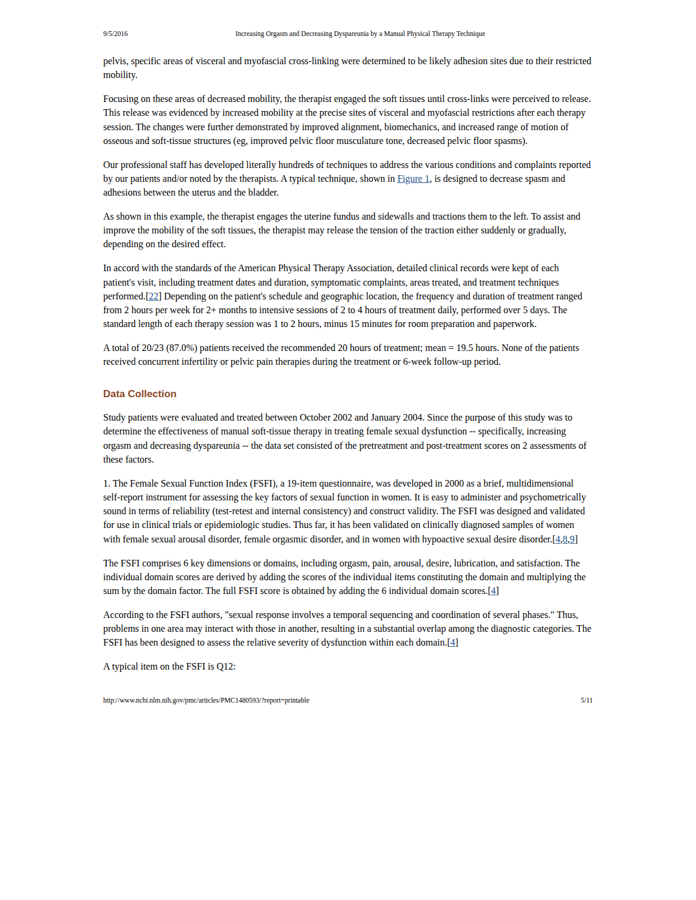9/5/2016 Increasing Orgasm and Decreasing Dyspareunia by a Manual Physical Therapy Technique
pelvis, specific areas of visceral and myofascial cross-linking were determined to be likely adhesion sites due to their restricted mobility.
Focusing on these areas of decreased mobility, the therapist engaged the soft tissues until cross-links were perceived to release. This release was evidenced by increased mobility at the precise sites of visceral and myofascial restrictions after each therapy session. The changes were further demonstrated by improved alignment, biomechanics, and increased range of motion of osseous and soft-tissue structures (eg, improved pelvic floor musculature tone, decreased pelvic floor spasms).
Our professional staff has developed literally hundreds of techniques to address the various conditions and complaints reported by our patients and/or noted by the therapists. A typical technique, shown in Figure 1, is designed to decrease spasm and adhesions between the uterus and the bladder.
As shown in this example, the therapist engages the uterine fundus and sidewalls and tractions them to the left. To assist and improve the mobility of the soft tissues, the therapist may release the tension of the traction either suddenly or gradually, depending on the desired effect.
In accord with the standards of the American Physical Therapy Association, detailed clinical records were kept of each patient's visit, including treatment dates and duration, symptomatic complaints, areas treated, and treatment techniques performed.[22] Depending on the patient's schedule and geographic location, the frequency and duration of treatment ranged from 2 hours per week for 2+ months to intensive sessions of 2 to 4 hours of treatment daily, performed over 5 days. The standard length of each therapy session was 1 to 2 hours, minus 15 minutes for room preparation and paperwork.
A total of 20/23 (87.0%) patients received the recommended 20 hours of treatment; mean = 19.5 hours. None of the patients received concurrent infertility or pelvic pain therapies during the treatment or 6-week follow-up period.
Data Collection
Study patients were evaluated and treated between October 2002 and January 2004. Since the purpose of this study was to determine the effectiveness of manual soft-tissue therapy in treating female sexual dysfunction -- specifically, increasing orgasm and decreasing dyspareunia -- the data set consisted of the pretreatment and post-treatment scores on 2 assessments of these factors.
1. The Female Sexual Function Index (FSFI), a 19-item questionnaire, was developed in 2000 as a brief, multidimensional self-report instrument for assessing the key factors of sexual function in women. It is easy to administer and psychometrically sound in terms of reliability (test-retest and internal consistency) and construct validity. The FSFI was designed and validated for use in clinical trials or epidemiologic studies. Thus far, it has been validated on clinically diagnosed samples of women with female sexual arousal disorder, female orgasmic disorder, and in women with hypoactive sexual desire disorder.[4,8,9]
The FSFI comprises 6 key dimensions or domains, including orgasm, pain, arousal, desire, lubrication, and satisfaction. The individual domain scores are derived by adding the scores of the individual items constituting the domain and multiplying the sum by the domain factor. The full FSFI score is obtained by adding the 6 individual domain scores.[4]
According to the FSFI authors, "sexual response involves a temporal sequencing and coordination of several phases." Thus, problems in one area may interact with those in another, resulting in a substantial overlap among the diagnostic categories. The FSFI has been designed to assess the relative severity of dysfunction within each domain.[4]
A typical item on the FSFI is Q12:
http://www.ncbi.nlm.nih.gov/pmc/articles/PMC1480593/?report=printable 5/11